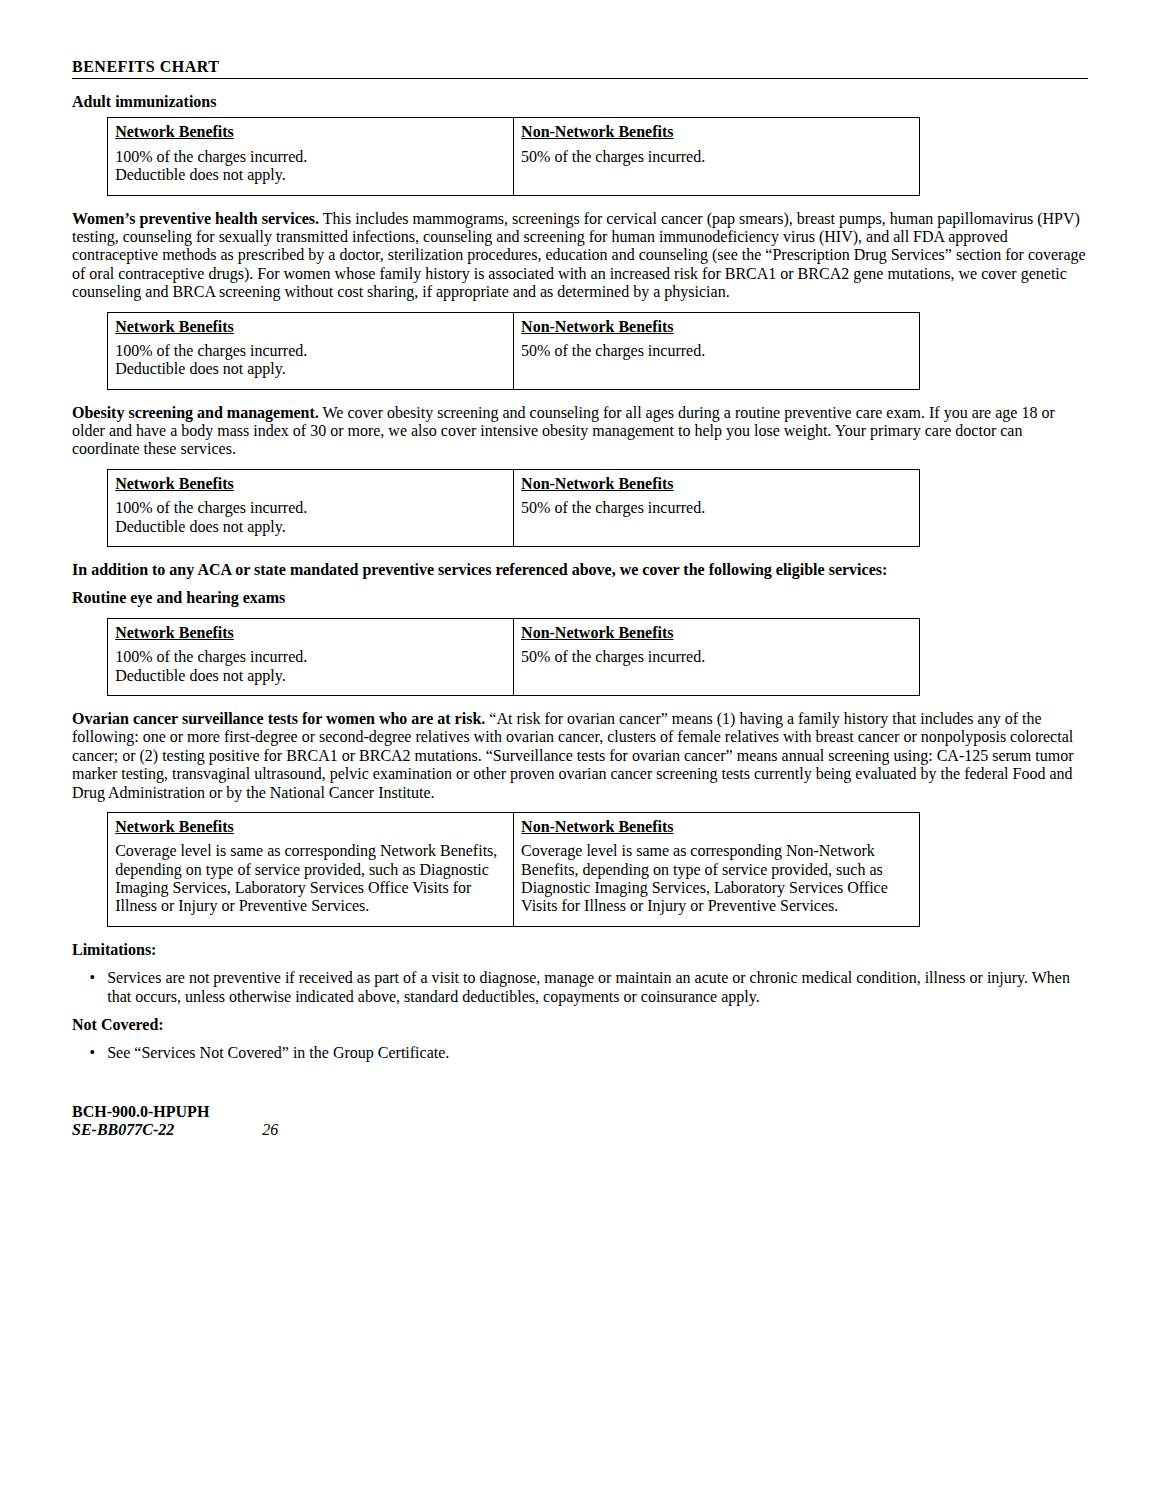BENEFITS CHART
Adult immunizations
| Network Benefits 100% of the charges incurred. Deductible does not apply. | Non-Network Benefits 50% of the charges incurred. |
Women’s preventive health services. This includes mammograms, screenings for cervical cancer (pap smears), breast pumps, human papillomavirus (HPV) testing, counseling for sexually transmitted infections, counseling and screening for human immunodeficiency virus (HIV), and all FDA approved contraceptive methods as prescribed by a doctor, sterilization procedures, education and counseling (see the “Prescription Drug Services” section for coverage of oral contraceptive drugs). For women whose family history is associated with an increased risk for BRCA1 or BRCA2 gene mutations, we cover genetic counseling and BRCA screening without cost sharing, if appropriate and as determined by a physician.
| Network Benefits 100% of the charges incurred. Deductible does not apply. | Non-Network Benefits 50% of the charges incurred. |
Obesity screening and management. We cover obesity screening and counseling for all ages during a routine preventive care exam. If you are age 18 or older and have a body mass index of 30 or more, we also cover intensive obesity management to help you lose weight. Your primary care doctor can coordinate these services.
| Network Benefits 100% of the charges incurred. Deductible does not apply. | Non-Network Benefits 50% of the charges incurred. |
In addition to any ACA or state mandated preventive services referenced above, we cover the following eligible services:
Routine eye and hearing exams
| Network Benefits 100% of the charges incurred. Deductible does not apply. | Non-Network Benefits 50% of the charges incurred. |
Ovarian cancer surveillance tests for women who are at risk. “At risk for ovarian cancer” means (1) having a family history that includes any of the following: one or more first-degree or second-degree relatives with ovarian cancer, clusters of female relatives with breast cancer or nonpolyposis colorectal cancer; or (2) testing positive for BRCA1 or BRCA2 mutations. “Surveillance tests for ovarian cancer” means annual screening using: CA-125 serum tumor marker testing, transvaginal ultrasound, pelvic examination or other proven ovarian cancer screening tests currently being evaluated by the federal Food and Drug Administration or by the National Cancer Institute.
| Network Benefits Coverage level is same as corresponding Network Benefits, depending on type of service provided, such as Diagnostic Imaging Services, Laboratory Services Office Visits for Illness or Injury or Preventive Services. | Non-Network Benefits Coverage level is same as corresponding Non-Network Benefits, depending on type of service provided, such as Diagnostic Imaging Services, Laboratory Services Office Visits for Illness or Injury or Preventive Services. |
Limitations:
Services are not preventive if received as part of a visit to diagnose, manage or maintain an acute or chronic medical condition, illness or injury. When that occurs, unless otherwise indicated above, standard deductibles, copayments or coinsurance apply.
Not Covered:
See “Services Not Covered” in the Group Certificate.
BCH-900.0-HPUPH
SE-BB077C-22 26